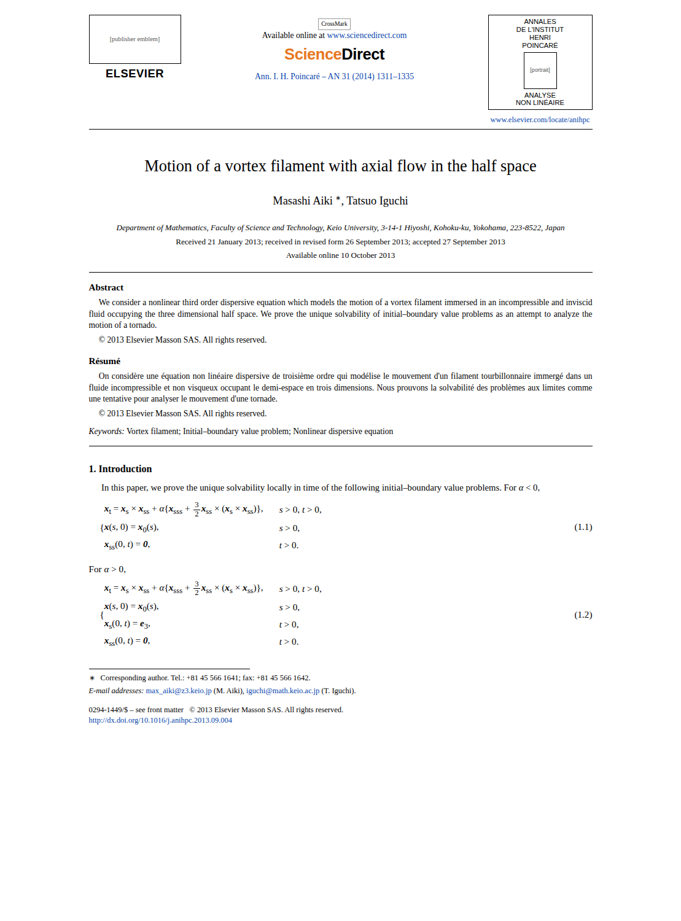[publisher emblem]
ELSEVIER
CrossMark
Available online at www.sciencedirect.com
Science Direct
Ann. I. H. Poincaré – AN 31 (2014) 1311–1335
ANNALES DE L'INSTITUT HENRI POINCARÉ
[portrait]
ANALYSE NON LINÉAIRE
www.elsevier.com/locate/anihpc
Motion of a vortex filament with axial flow in the half space
Masashi Aiki ∗, Tatsuo Iguchi
Department of Mathematics, Faculty of Science and Technology, Keio University, 3-14-1 Hiyoshi, Kohoku-ku, Yokohama, 223-8522, Japan
Received 21 January 2013; received in revised form 26 September 2013; accepted 27 September 2013
Available online 10 October 2013
Abstract
We consider a nonlinear third order dispersive equation which models the motion of a vortex filament immersed in an incompressible and inviscid fluid occupying the three dimensional half space. We prove the unique solvability of initial–boundary value problems as an attempt to analyze the motion of a tornado.
© 2013 Elsevier Masson SAS. All rights reserved.
Résumé
On considère une équation non linéaire dispersive de troisième ordre qui modélise le mouvement d'un filament tourbillonnaire immergé dans un fluide incompressible et non visqueux occupant le demi-espace en trois dimensions. Nous prouvons la solvabilité des problèmes aux limites comme une tentative pour analyser le mouvement d'une tornade.
© 2013 Elsevier Masson SAS. All rights reserved.
Keywords: Vortex filament; Initial–boundary value problem; Nonlinear dispersive equation
1. Introduction
In this paper, we prove the unique solvability locally in time of the following initial–boundary value problems. For α < 0,
| { | x t = x s × x ss + α { x sss + 3 2 x ss × ( x s × x ss )}, | s > 0, t > 0, |
| x ( s , 0) = x 0 ( s ), | s > 0, |
| x ss (0, t ) = 0 , | t > 0. |
(1.1)
For α > 0,
| { | x t = x s × x ss + α { x sss + 3 2 x ss × ( x s × x ss )}, | s > 0, t > 0, |
| x ( s , 0) = x 0 ( s ), | s > 0, |
| x s (0, t ) = e 3 , | t > 0, |
| x ss (0, t ) = 0 , | t > 0. |
(1.2)
∗ Corresponding author. Tel.: +81 45 566 1641; fax: +81 45 566 1642.
E-mail addresses: max_aiki@z3.keio.jp (M. Aiki), iguchi@math.keio.ac.jp (T. Iguchi).
0294-1449/$ – see front matter © 2013 Elsevier Masson SAS. All rights reserved. http://dx.doi.org/10.1016/j.anihpc.2013.09.004